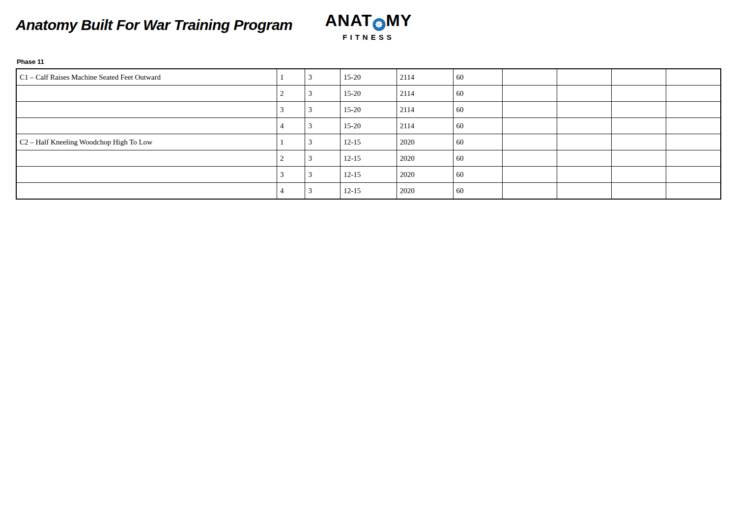Anatomy Built For War Training Program
ANAT☸MY
FITNESS
Phase 11
| C1 – Calf Raises Machine Seated Feet Outward | 1 | 3 | 15-20 | 2114 | 60 | | | | |
| | 2 | 3 | 15-20 | 2114 | 60 | | | | |
| | 3 | 3 | 15-20 | 2114 | 60 | | | | |
| | 4 | 3 | 15-20 | 2114 | 60 | | | | |
| C2 – Half Kneeling Woodchop High To Low | 1 | 3 | 12-15 | 2020 | 60 | | | | |
| | 2 | 3 | 12-15 | 2020 | 60 | | | | |
| | 3 | 3 | 12-15 | 2020 | 60 | | | | |
| | 4 | 3 | 12-15 | 2020 | 60 | | | | |